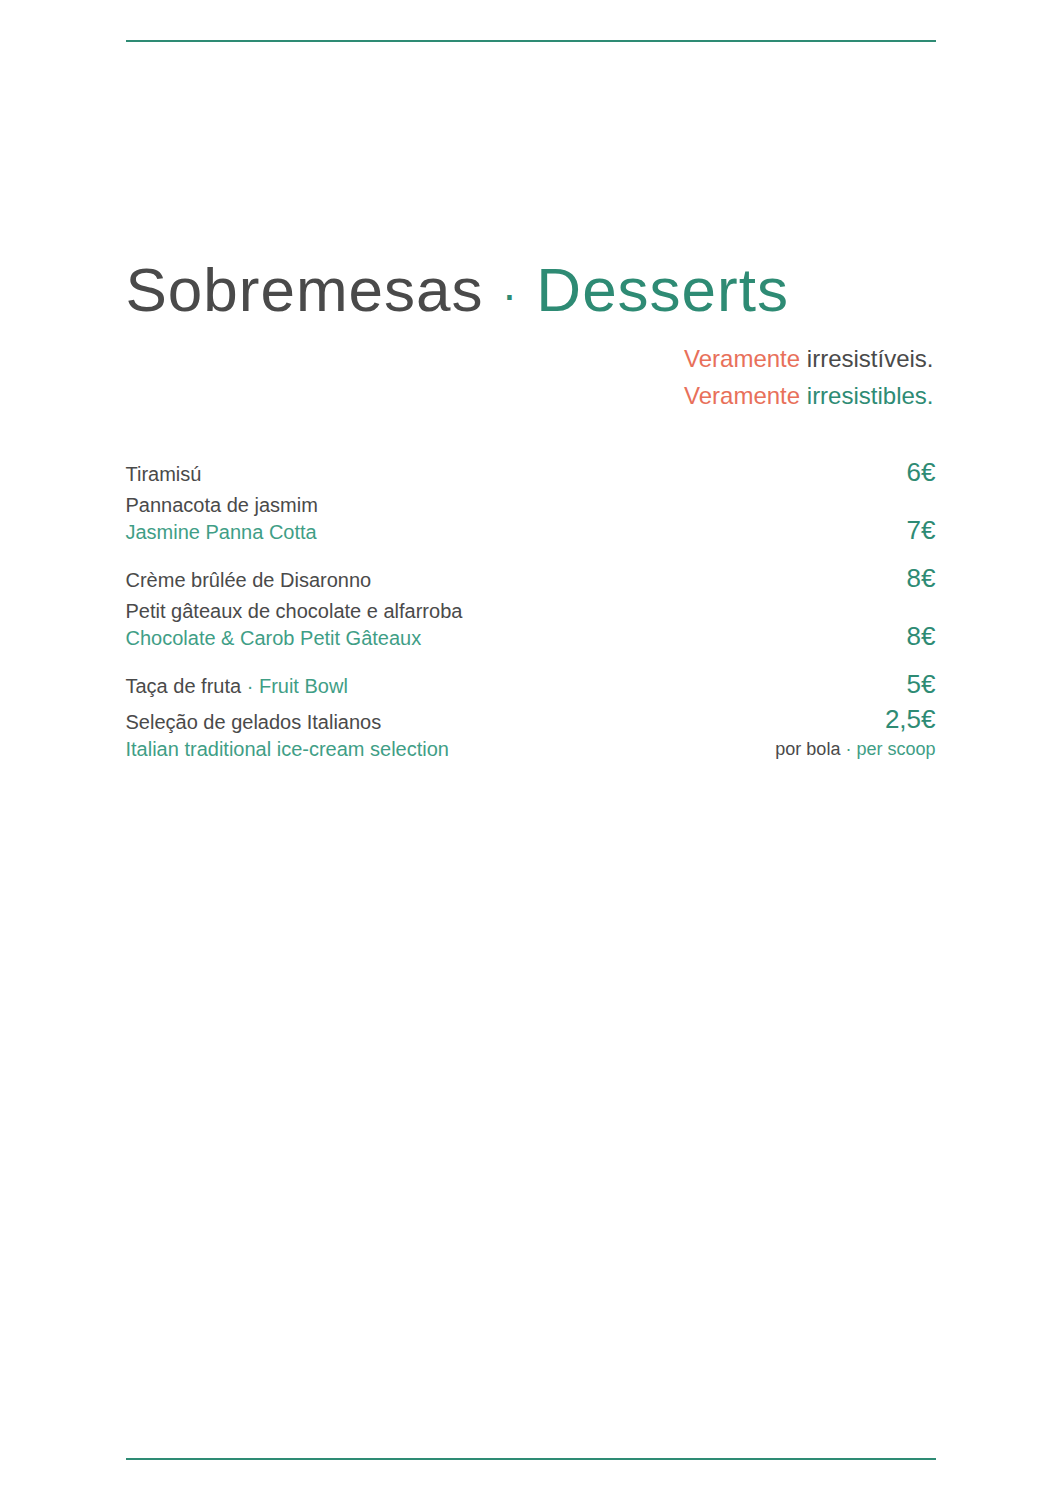Sobremesas · Desserts
Veramente irresistíveis.
Veramente irresistibles.
| Tiramisú | 6€ |
| Pannacota de jasmim Jasmine Panna Cotta | 7€ |
| Crème brûlée de Disaronno | 8€ |
| Petit gâteaux de chocolate e alfarroba Chocolate & Carob Petit Gâteaux | 8€ |
| Taça de fruta · Fruit Bowl | 5€ |
| Seleção de gelados Italianos Italian traditional ice-cream selection | 2,5€ por bola · per scoop |